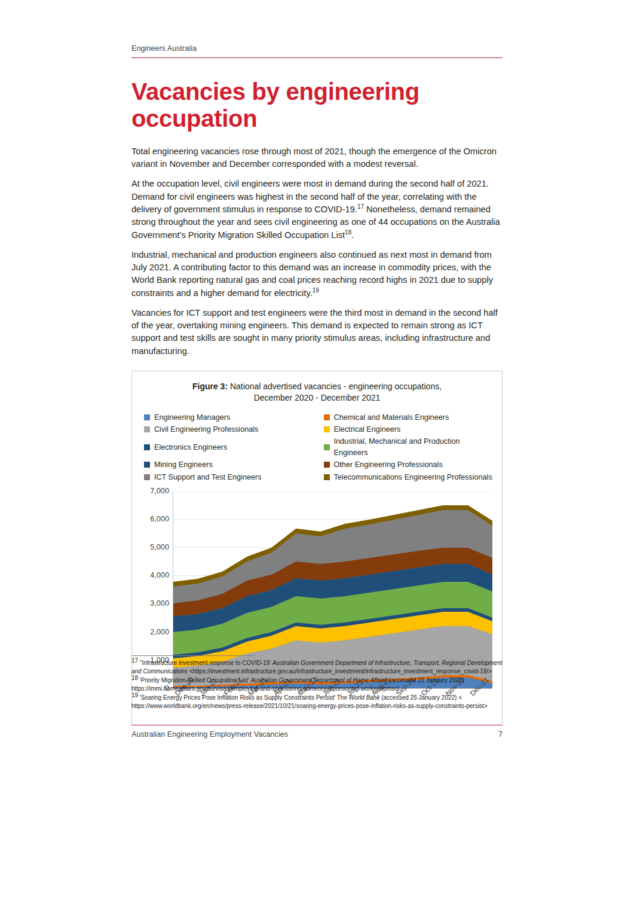Engineers Australia
Vacancies by engineering
occupation
Total engineering vacancies rose through most of 2021, though the emergence of the Omicron variant in November and December corresponded with a modest reversal.
At the occupation level, civil engineers were most in demand during the second half of 2021. Demand for civil engineers was highest in the second half of the year, correlating with the delivery of government stimulus in response to COVID-19.17 Nonetheless, demand remained strong throughout the year and sees civil engineering as one of 44 occupations on the Australia Government's Priority Migration Skilled Occupation List18.
Industrial, mechanical and production engineers also continued as next most in demand from July 2021. A contributing factor to this demand was an increase in commodity prices, with the World Bank reporting natural gas and coal prices reaching record highs in 2021 due to supply constraints and a higher demand for electricity.19
Vacancies for ICT support and test engineers were the third most in demand in the second half of the year, overtaking mining engineers. This demand is expected to remain strong as ICT support and test skills are sought in many priority stimulus areas, including infrastructure and manufacturing.
Figure 3: National advertised vacancies - engineering occupations,
December 2020 - December 2021
Engineering Managers
Chemical and Materials Engineers
Civil Engineering Professionals
Electrical Engineers
Electronics Engineers
Industrial, Mechanical and Production Engineers
Mining Engineers
Other Engineering Professionals
ICT Support and Test Engineers
Telecommunications Engineering Professionals
7,000 6,000 5,000 4,000 3,000 2,000 1,000 0
Dec-20 Jan-21 Feb-21 Mar-21 Apr-21 May-21 Jun-21 Jul-21 Aug-21 Sep-21 Oct-21 Nov-21 Dec-21
17 "Infrastructure investment response to COVID-19' Australian Government Department of Infrastructure, Transport, Regional Development and Communications <https://investment.infrastructure.gov.au/infrastructure_investment/infrastructure_investment_response_covid-19/>
18 'Priority Migration Skilled Occupation List' Australian Government Department of Home Affairs (accessed 21 Janaury 2022) https://immi.homeaffairs.gov.au/visas/employing-and-sponsoring-someone/sponsoring-workers/pmsol
19 'Soaring Energy Prices Pose Inflation Risks as Supply Constraints Persist' The World Bank (accessed 25 January 2022) < https://www.worldbank.org/en/news/press-release/2021/10/21/soaring-energy-prices-pose-inflation-risks-as-supply-constraints-persist>
Australian Engineering Employment Vacancies 7